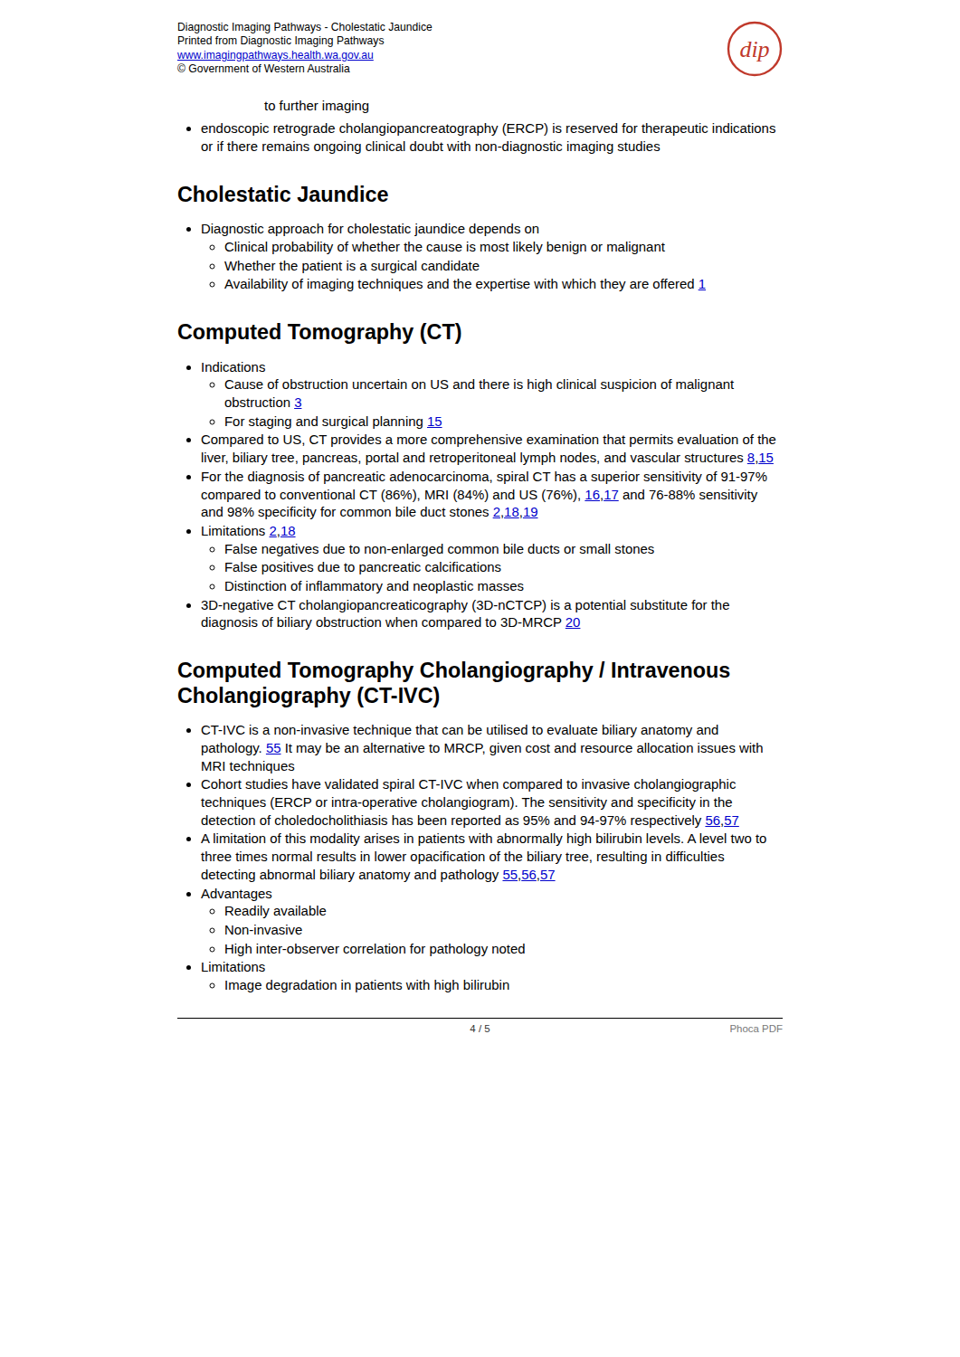Diagnostic Imaging Pathways - Cholestatic Jaundice
Printed from Diagnostic Imaging Pathways
www.imagingpathways.health.wa.gov.au
© Government of Western Australia
dip
to further imaging
endoscopic retrograde cholangiopancreatography (ERCP) is reserved for therapeutic indications or if there remains ongoing clinical doubt with non-diagnostic imaging studies
Cholestatic Jaundice
Diagnostic approach for cholestatic jaundice depends on
Clinical probability of whether the cause is most likely benign or malignant
Whether the patient is a surgical candidate
Availability of imaging techniques and the expertise with which they are offered 1
Computed Tomography (CT)
Indications
Cause of obstruction uncertain on US and there is high clinical suspicion of malignant obstruction 3
For staging and surgical planning 15
Compared to US, CT provides a more comprehensive examination that permits evaluation of the liver, biliary tree, pancreas, portal and retroperitoneal lymph nodes, and vascular structures 8,15
For the diagnosis of pancreatic adenocarcinoma, spiral CT has a superior sensitivity of 91-97% compared to conventional CT (86%), MRI (84%) and US (76%), 16,17 and 76-88% sensitivity and 98% specificity for common bile duct stones 2,18,19
Limitations 2,18
False negatives due to non-enlarged common bile ducts or small stones
False positives due to pancreatic calcifications
Distinction of inflammatory and neoplastic masses
3D-negative CT cholangiopancreaticography (3D-nCTCP) is a potential substitute for the diagnosis of biliary obstruction when compared to 3D-MRCP 20
Computed Tomography Cholangiography / Intravenous Cholangiography (CT-IVC)
CT-IVC is a non-invasive technique that can be utilised to evaluate biliary anatomy and pathology. 55 It may be an alternative to MRCP, given cost and resource allocation issues with MRI techniques
Cohort studies have validated spiral CT-IVC when compared to invasive cholangiographic techniques (ERCP or intra-operative cholangiogram). The sensitivity and specificity in the detection of choledocholithiasis has been reported as 95% and 94-97% respectively 56,57
A limitation of this modality arises in patients with abnormally high bilirubin levels. A level two to three times normal results in lower opacification of the biliary tree, resulting in difficulties detecting abnormal biliary anatomy and pathology 55,56,57
Advantages
Readily available
Non-invasive
High inter-observer correlation for pathology noted
Limitations
Image degradation in patients with high bilirubin
4 / 5
Phoca PDF